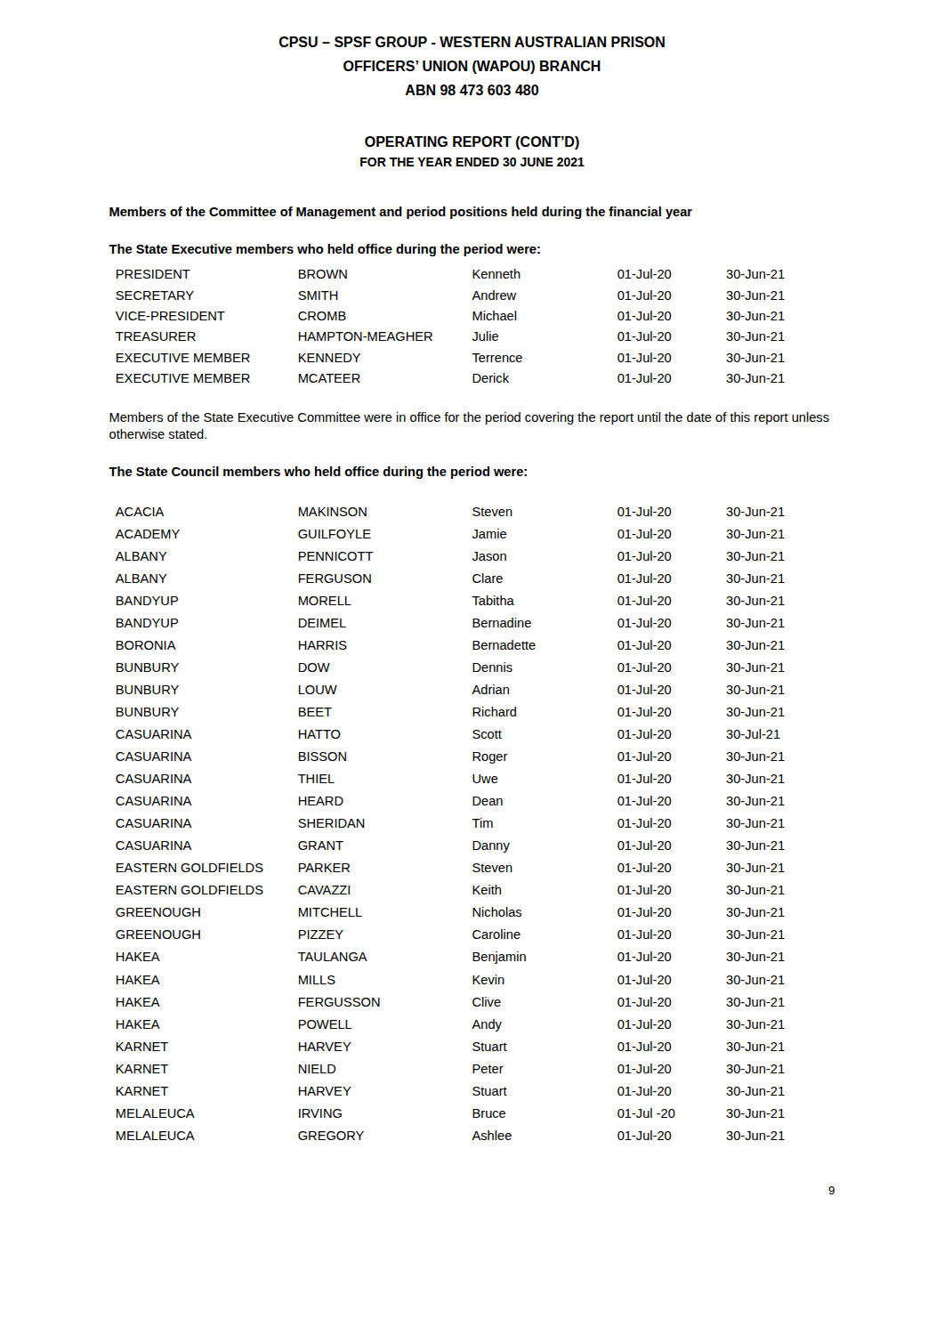CPSU – SPSF GROUP - WESTERN AUSTRALIAN PRISON
OFFICERS’ UNION (WAPOU) BRANCH
ABN 98 473 603 480
OPERATING REPORT (CONT’D)
FOR THE YEAR ENDED 30 JUNE 2021
Members of the Committee of Management and period positions held during the financial year
The State Executive members who held office during the period were:
| PRESIDENT | BROWN | Kenneth | 01-Jul-20 | 30-Jun-21 |
| SECRETARY | SMITH | Andrew | 01-Jul-20 | 30-Jun-21 |
| VICE-PRESIDENT | CROMB | Michael | 01-Jul-20 | 30-Jun-21 |
| TREASURER | HAMPTON-MEAGHER | Julie | 01-Jul-20 | 30-Jun-21 |
| EXECUTIVE MEMBER | KENNEDY | Terrence | 01-Jul-20 | 30-Jun-21 |
| EXECUTIVE MEMBER | MCATEER | Derick | 01-Jul-20 | 30-Jun-21 |
Members of the State Executive Committee were in office for the period covering the report until the date of this report unless otherwise stated.
The State Council members who held office during the period were:
| ACACIA | MAKINSON | Steven | 01-Jul-20 | 30-Jun-21 |
| ACADEMY | GUILFOYLE | Jamie | 01-Jul-20 | 30-Jun-21 |
| ALBANY | PENNICOTT | Jason | 01-Jul-20 | 30-Jun-21 |
| ALBANY | FERGUSON | Clare | 01-Jul-20 | 30-Jun-21 |
| BANDYUP | MORELL | Tabitha | 01-Jul-20 | 30-Jun-21 |
| BANDYUP | DEIMEL | Bernadine | 01-Jul-20 | 30-Jun-21 |
| BORONIA | HARRIS | Bernadette | 01-Jul-20 | 30-Jun-21 |
| BUNBURY | DOW | Dennis | 01-Jul-20 | 30-Jun-21 |
| BUNBURY | LOUW | Adrian | 01-Jul-20 | 30-Jun-21 |
| BUNBURY | BEET | Richard | 01-Jul-20 | 30-Jun-21 |
| CASUARINA | HATTO | Scott | 01-Jul-20 | 30-Jul-21 |
| CASUARINA | BISSON | Roger | 01-Jul-20 | 30-Jun-21 |
| CASUARINA | THIEL | Uwe | 01-Jul-20 | 30-Jun-21 |
| CASUARINA | HEARD | Dean | 01-Jul-20 | 30-Jun-21 |
| CASUARINA | SHERIDAN | Tim | 01-Jul-20 | 30-Jun-21 |
| CASUARINA | GRANT | Danny | 01-Jul-20 | 30-Jun-21 |
| EASTERN GOLDFIELDS | PARKER | Steven | 01-Jul-20 | 30-Jun-21 |
| EASTERN GOLDFIELDS | CAVAZZI | Keith | 01-Jul-20 | 30-Jun-21 |
| GREENOUGH | MITCHELL | Nicholas | 01-Jul-20 | 30-Jun-21 |
| GREENOUGH | PIZZEY | Caroline | 01-Jul-20 | 30-Jun-21 |
| HAKEA | TAULANGA | Benjamin | 01-Jul-20 | 30-Jun-21 |
| HAKEA | MILLS | Kevin | 01-Jul-20 | 30-Jun-21 |
| HAKEA | FERGUSSON | Clive | 01-Jul-20 | 30-Jun-21 |
| HAKEA | POWELL | Andy | 01-Jul-20 | 30-Jun-21 |
| KARNET | HARVEY | Stuart | 01-Jul-20 | 30-Jun-21 |
| KARNET | NIELD | Peter | 01-Jul-20 | 30-Jun-21 |
| KARNET | HARVEY | Stuart | 01-Jul-20 | 30-Jun-21 |
| MELALEUCA | IRVING | Bruce | 01-Jul -20 | 30-Jun-21 |
| MELALEUCA | GREGORY | Ashlee | 01-Jul-20 | 30-Jun-21 |
9